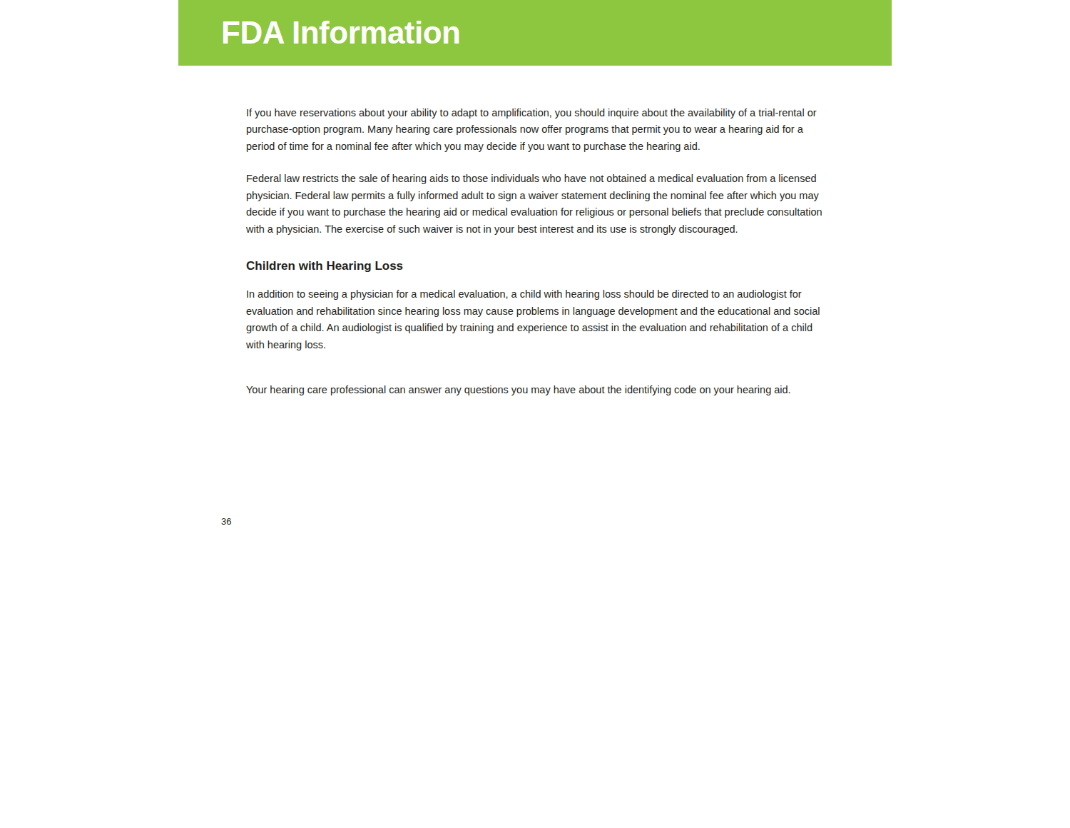FDA Information
If you have reservations about your ability to adapt to amplification, you should inquire about the availability of a trial-rental or purchase-option program. Many hearing care professionals now offer programs that permit you to wear a hearing aid for a period of time for a nominal fee after which you may decide if you want to purchase the hearing aid.
Federal law restricts the sale of hearing aids to those individuals who have not obtained a medical evaluation from a licensed physician. Federal law permits a fully informed adult to sign a waiver statement declining the nominal fee after which you may decide if you want to purchase the hearing aid or medical evaluation for religious or personal beliefs that preclude consultation with a physician. The exercise of such waiver is not in your best interest and its use is strongly discouraged.
Children with Hearing Loss
In addition to seeing a physician for a medical evaluation, a child with hearing loss should be directed to an audiologist for evaluation and rehabilitation since hearing loss may cause problems in language development and the educational and social growth of a child. An audiologist is qualified by training and experience to assist in the evaluation and rehabilitation of a child with hearing loss.
Your hearing care professional can answer any questions you may have about the identifying code on your hearing aid.
36